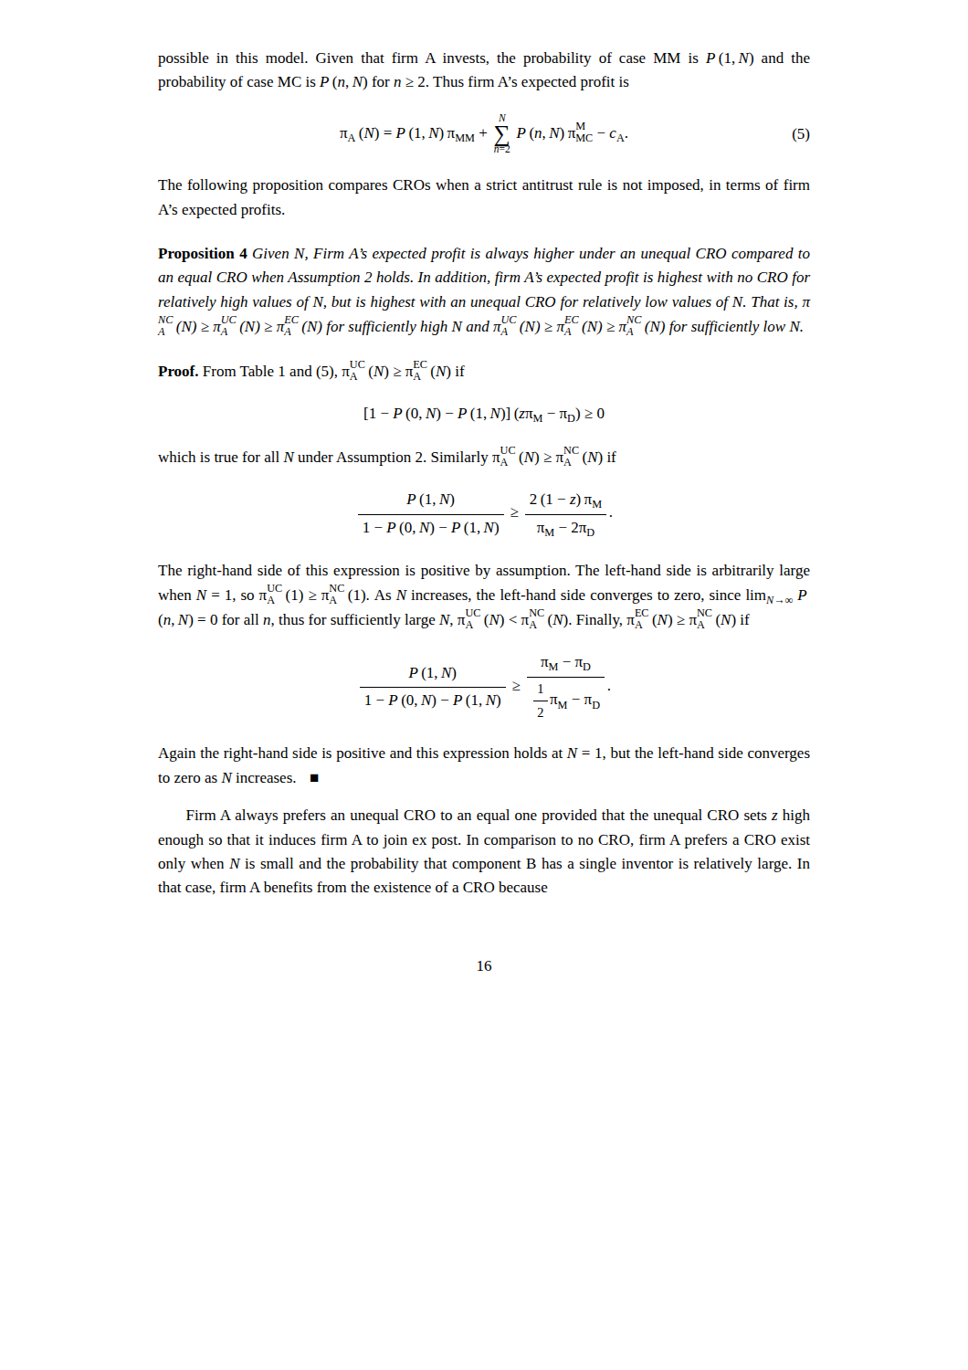possible in this model. Given that firm A invests, the probability of case MM is P (1, N) and the probability of case MC is P (n, N) for n ≥ 2. Thus firm A’s expected profit is
πA (N) = P (1, N) πMM + N∑n=2 P (n, N) πMMC − cA. (5)
The following proposition compares CROs when a strict antitrust rule is not imposed, in terms of firm A’s expected profits.
Proposition 4 Given N, Firm A’s expected profit is always higher under an unequal CRO compared to an equal CRO when Assumption 2 holds. In addition, firm A’s expected profit is highest with no CRO for relatively high values of N, but is highest with an unequal CRO for relatively low values of N. That is, πNCA (N) ≥ πUCA (N) ≥ πECA (N) for sufficiently high N and πUCA (N) ≥ πECA (N) ≥ πNCA (N) for sufficiently low N.
Proof. From Table 1 and (5), πUCA (N) ≥ πECA (N) if
[1 − P (0, N) − P (1, N)] (zπM − πD) ≥ 0
which is true for all N under Assumption 2. Similarly πUCA (N) ≥ πNCA (N) if
P (1, N) 1 − P (0, N) − P (1, N) ≥ 2 (1 − z) πM πM − 2πD.
The right-hand side of this expression is positive by assumption. The left-hand side is arbitrarily large when N = 1, so πUCA (1) ≥ πNCA (1). As N increases, the left-hand side converges to zero, since limN→∞ P (n, N) = 0 for all n, thus for sufficiently large N, πUCA (N) < πNCA (N). Finally, πECA (N) ≥ πNCA (N) if
P (1, N) 1 − P (0, N) − P (1, N) ≥ πM − πD 12πM − πD.
Again the right-hand side is positive and this expression holds at N = 1, but the left-hand side converges to zero as N increases. ■
Firm A always prefers an unequal CRO to an equal one provided that the unequal CRO sets z high enough so that it induces firm A to join ex post. In comparison to no CRO, firm A prefers a CRO exist only when N is small and the probability that component B has a single inventor is relatively large. In that case, firm A benefits from the existence of a CRO because
16